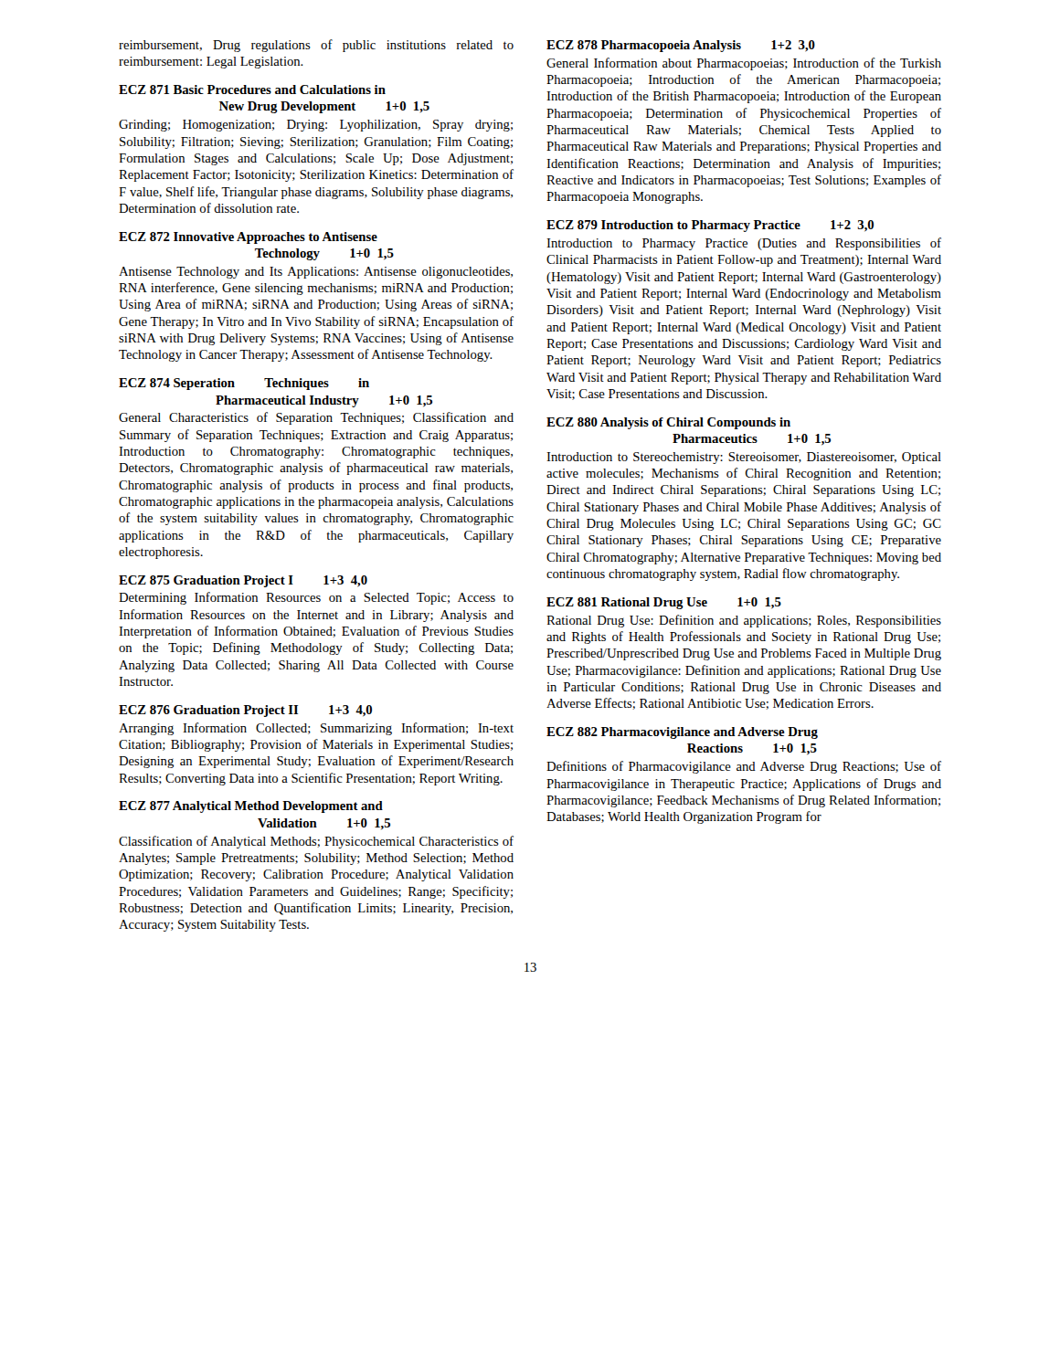reimbursement, Drug regulations of public institutions related to reimbursement: Legal Legislation.
ECZ 871 Basic Procedures and Calculations inNew Drug Development 1+0 1,5
Grinding; Homogenization; Drying: Lyophilization, Spray drying; Solubility; Filtration; Sieving; Sterilization; Granulation; Film Coating; Formulation Stages and Calculations; Scale Up; Dose Adjustment; Replacement Factor; Isotonicity; Sterilization Kinetics: Determination of F value, Shelf life, Triangular phase diagrams, Solubility phase diagrams, Determination of dissolution rate.
ECZ 872 Innovative Approaches to AntisenseTechnology 1+0 1,5
Antisense Technology and Its Applications: Antisense oligonucleotides, RNA interference, Gene silencing mechanisms; miRNA and Production; Using Area of miRNA; siRNA and Production; Using Areas of siRNA; Gene Therapy; In Vitro and In Vivo Stability of siRNA; Encapsulation of siRNA with Drug Delivery Systems; RNA Vaccines; Using of Antisense Technology in Cancer Therapy; Assessment of Antisense Technology.
ECZ 874 Seperation Techniques inPharmaceutical Industry 1+0 1,5
General Characteristics of Separation Techniques; Classification and Summary of Separation Techniques; Extraction and Craig Apparatus; Introduction to Chromatography: Chromatographic techniques, Detectors, Chromatographic analysis of pharmaceutical raw materials, Chromatographic analysis of products in process and final products, Chromatographic applications in the pharmacopeia analysis, Calculations of the system suitability values in chromatography, Chromatographic applications in the R&D of the pharmaceuticals, Capillary electrophoresis.
ECZ 875 Graduation Project I 1+3 4,0
Determining Information Resources on a Selected Topic; Access to Information Resources on the Internet and in Library; Analysis and Interpretation of Information Obtained; Evaluation of Previous Studies on the Topic; Defining Methodology of Study; Collecting Data; Analyzing Data Collected; Sharing All Data Collected with Course Instructor.
ECZ 876 Graduation Project II 1+3 4,0
Arranging Information Collected; Summarizing Information; In-text Citation; Bibliography; Provision of Materials in Experimental Studies; Designing an Experimental Study; Evaluation of Experiment/Research Results; Converting Data into a Scientific Presentation; Report Writing.
ECZ 877 Analytical Method Development andValidation 1+0 1,5
Classification of Analytical Methods; Physicochemical Characteristics of Analytes; Sample Pretreatments; Solubility; Method Selection; Method Optimization; Recovery; Calibration Procedure; Analytical Validation Procedures; Validation Parameters and Guidelines; Range; Specificity; Robustness; Detection and Quantification Limits; Linearity, Precision, Accuracy; System Suitability Tests.
ECZ 878 Pharmacopoeia Analysis 1+2 3,0
General Information about Pharmacopoeias; Introduction of the Turkish Pharmacopoeia; Introduction of the American Pharmacopoeia; Introduction of the British Pharmacopoeia; Introduction of the European Pharmacopoeia; Determination of Physicochemical Properties of Pharmaceutical Raw Materials; Chemical Tests Applied to Pharmaceutical Raw Materials and Preparations; Physical Properties and Identification Reactions; Determination and Analysis of Impurities; Reactive and Indicators in Pharmacopoeias; Test Solutions; Examples of Pharmacopoeia Monographs.
ECZ 879 Introduction to Pharmacy Practice 1+2 3,0
Introduction to Pharmacy Practice (Duties and Responsibilities of Clinical Pharmacists in Patient Follow-up and Treatment); Internal Ward (Hematology) Visit and Patient Report; Internal Ward (Gastroenterology) Visit and Patient Report; Internal Ward (Endocrinology and Metabolism Disorders) Visit and Patient Report; Internal Ward (Nephrology) Visit and Patient Report; Internal Ward (Medical Oncology) Visit and Patient Report; Case Presentations and Discussions; Cardiology Ward Visit and Patient Report; Neurology Ward Visit and Patient Report; Pediatrics Ward Visit and Patient Report; Physical Therapy and Rehabilitation Ward Visit; Case Presentations and Discussion.
ECZ 880 Analysis of Chiral Compounds inPharmaceutics 1+0 1,5
Introduction to Stereochemistry: Stereoisomer, Diastereoisomer, Optical active molecules; Mechanisms of Chiral Recognition and Retention; Direct and Indirect Chiral Separations; Chiral Separations Using LC; Chiral Stationary Phases and Chiral Mobile Phase Additives; Analysis of Chiral Drug Molecules Using LC; Chiral Separations Using GC; GC Chiral Stationary Phases; Chiral Separations Using CE; Preparative Chiral Chromatography; Alternative Preparative Techniques: Moving bed continuous chromatography system, Radial flow chromatography.
ECZ 881 Rational Drug Use 1+0 1,5
Rational Drug Use: Definition and applications; Roles, Responsibilities and Rights of Health Professionals and Society in Rational Drug Use; Prescribed/Unprescribed Drug Use and Problems Faced in Multiple Drug Use; Pharmacovigilance: Definition and applications; Rational Drug Use in Particular Conditions; Rational Drug Use in Chronic Diseases and Adverse Effects; Rational Antibiotic Use; Medication Errors.
ECZ 882 Pharmacovigilance and Adverse DrugReactions 1+0 1,5
Definitions of Pharmacovigilance and Adverse Drug Reactions; Use of Pharmacovigilance in Therapeutic Practice; Applications of Drugs and Pharmacovigilance; Feedback Mechanisms of Drug Related Information; Databases; World Health Organization Program for
13